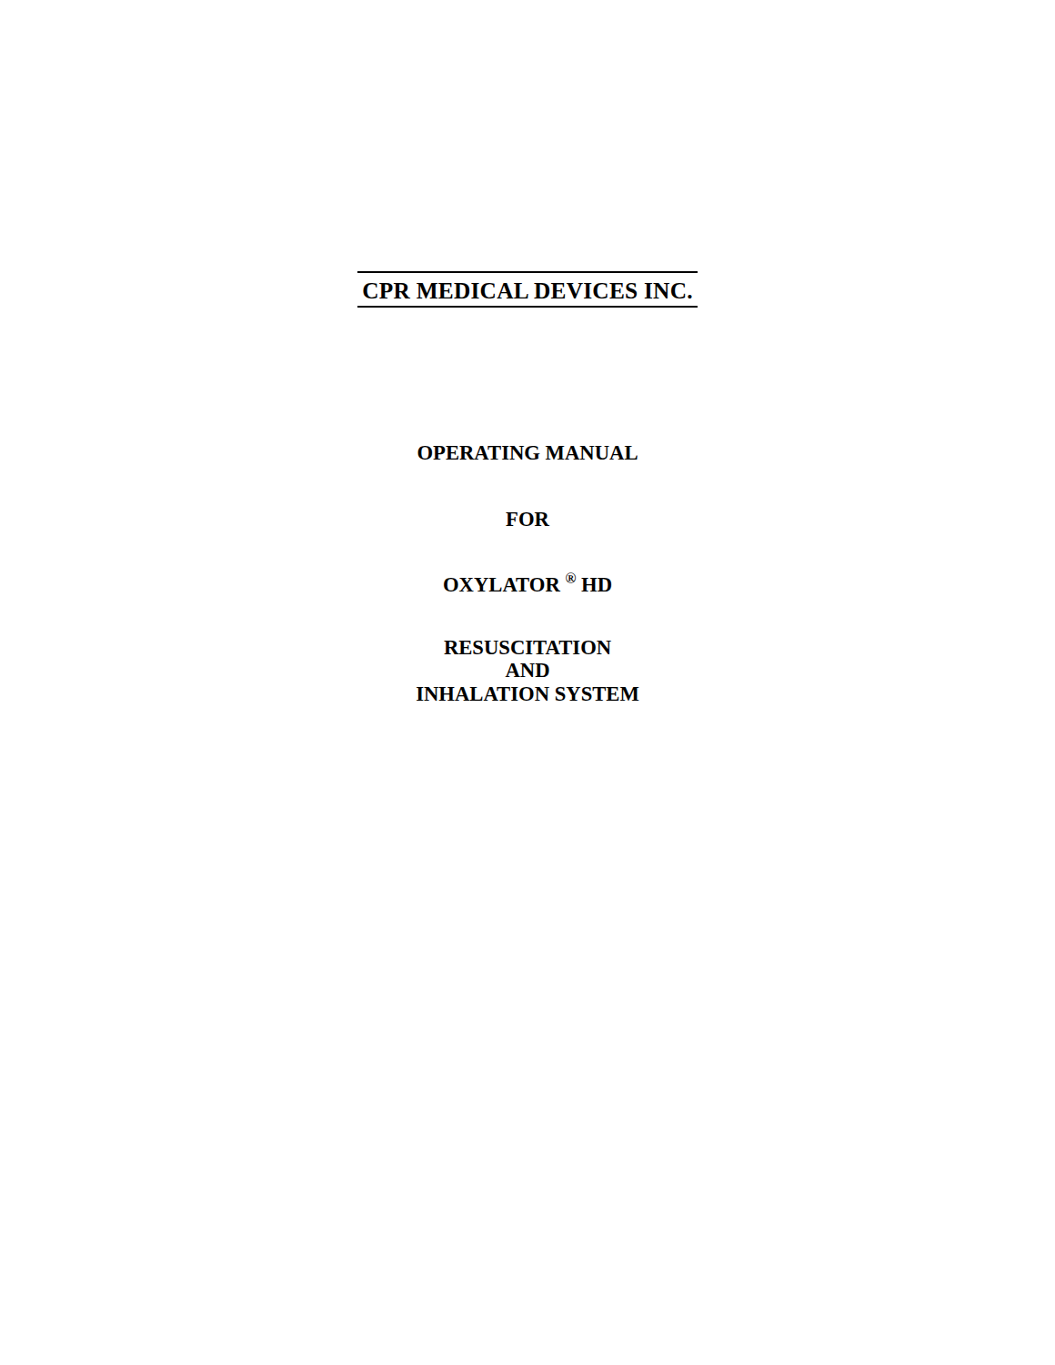CPR MEDICAL DEVICES INC.
OPERATING MANUAL
FOR
OXYLATOR ® HD
RESUSCITATION
AND
INHALATION SYSTEM